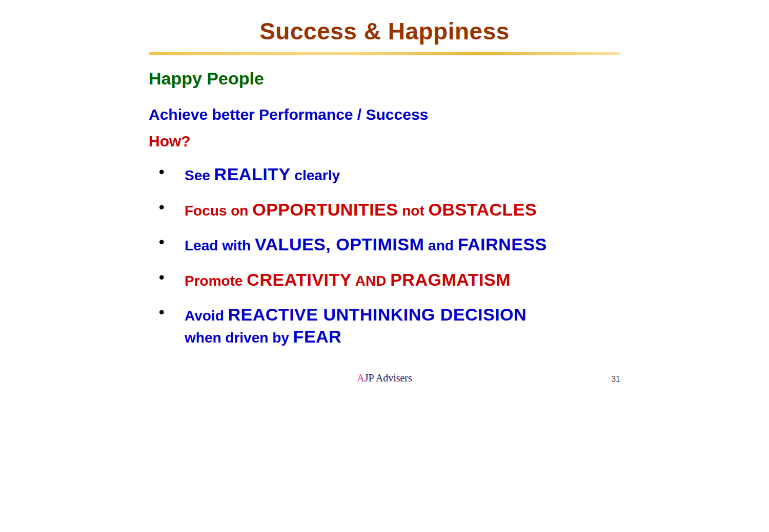Success & Happiness
Happy People
Achieve better Performance / Success
How?
See REALITY clearly
Focus on OPPORTUNITIES not OBSTACLES
Lead with VALUES, OPTIMISM and FAIRNESS
Promote CREATIVITY AND PRAGMATISM
Avoid REACTIVE UNTHINKING DECISION
when driven by FEAR
AJP Advisers
31